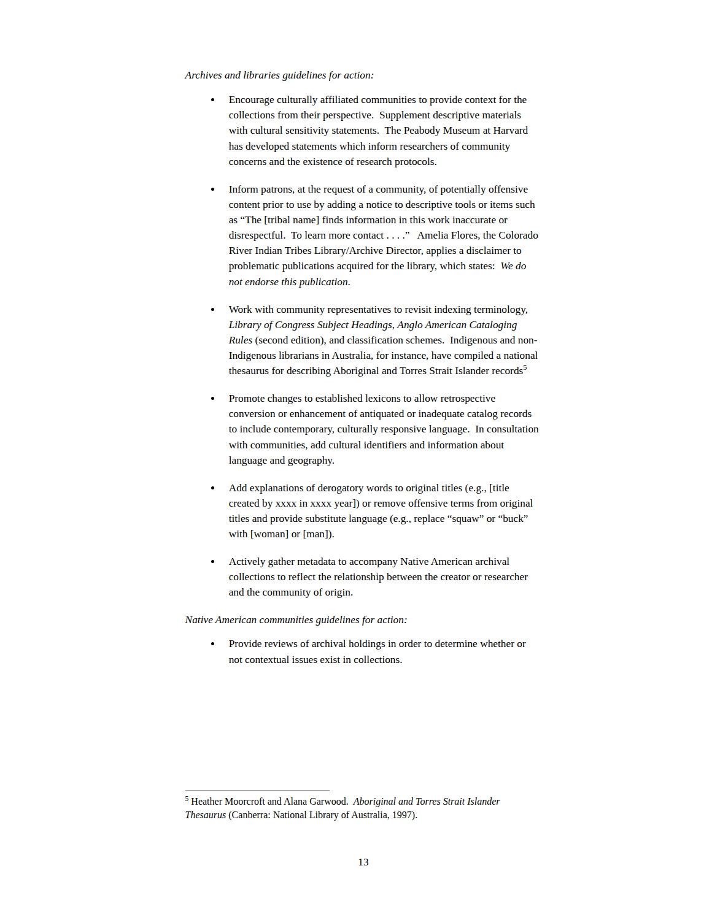Archives and libraries guidelines for action:
Encourage culturally affiliated communities to provide context for the collections from their perspective. Supplement descriptive materials with cultural sensitivity statements. The Peabody Museum at Harvard has developed statements which inform researchers of community concerns and the existence of research protocols.
Inform patrons, at the request of a community, of potentially offensive content prior to use by adding a notice to descriptive tools or items such as “The [tribal name] finds information in this work inaccurate or disrespectful. To learn more contact . . . .” Amelia Flores, the Colorado River Indian Tribes Library/Archive Director, applies a disclaimer to problematic publications acquired for the library, which states: We do not endorse this publication.
Work with community representatives to revisit indexing terminology, Library of Congress Subject Headings, Anglo American Cataloging Rules (second edition), and classification schemes. Indigenous and non-Indigenous librarians in Australia, for instance, have compiled a national thesaurus for describing Aboriginal and Torres Strait Islander records5
Promote changes to established lexicons to allow retrospective conversion or enhancement of antiquated or inadequate catalog records to include contemporary, culturally responsive language. In consultation with communities, add cultural identifiers and information about language and geography.
Add explanations of derogatory words to original titles (e.g., [title created by xxxx in xxxx year]) or remove offensive terms from original titles and provide substitute language (e.g., replace “squaw” or “buck” with [woman] or [man]).
Actively gather metadata to accompany Native American archival collections to reflect the relationship between the creator or researcher and the community of origin.
Native American communities guidelines for action:
Provide reviews of archival holdings in order to determine whether or not contextual issues exist in collections.
5 Heather Moorcroft and Alana Garwood. Aboriginal and Torres Strait Islander Thesaurus (Canberra: National Library of Australia, 1997).
13